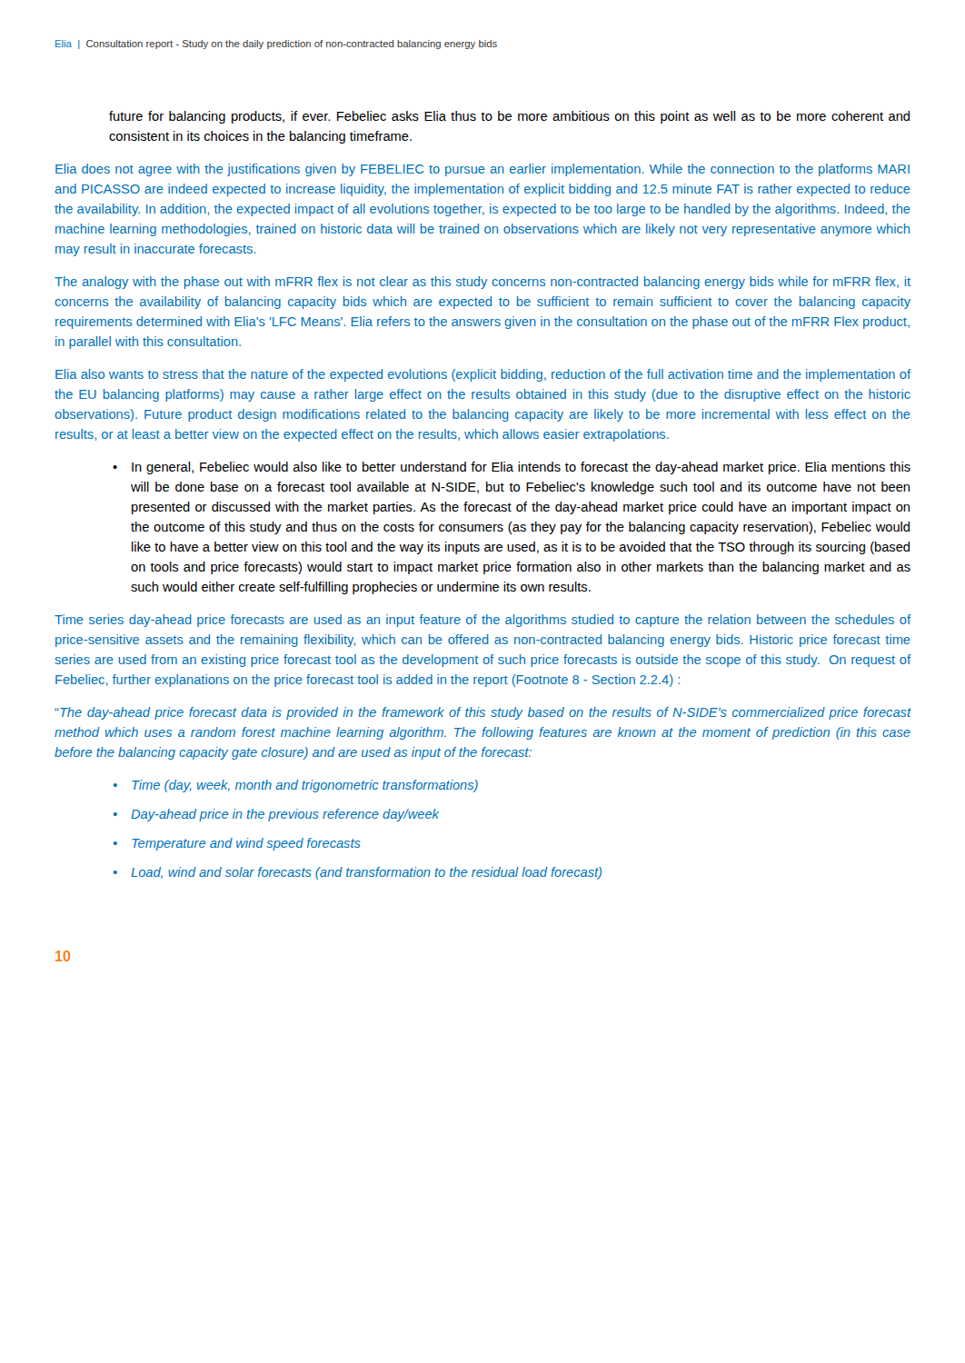Elia | Consultation report - Study on the daily prediction of non-contracted balancing energy bids
future for balancing products, if ever. Febeliec asks Elia thus to be more ambitious on this point as well as to be more coherent and consistent in its choices in the balancing timeframe.
Elia does not agree with the justifications given by FEBELIEC to pursue an earlier implementation. While the connection to the platforms MARI and PICASSO are indeed expected to increase liquidity, the implementation of explicit bidding and 12.5 minute FAT is rather expected to reduce the availability. In addition, the expected impact of all evolutions together, is expected to be too large to be handled by the algorithms. Indeed, the machine learning methodologies, trained on historic data will be trained on observations which are likely not very representative anymore which may result in inaccurate forecasts.
The analogy with the phase out with mFRR flex is not clear as this study concerns non-contracted balancing energy bids while for mFRR flex, it concerns the availability of balancing capacity bids which are expected to be sufficient to remain sufficient to cover the balancing capacity requirements determined with Elia's 'LFC Means'. Elia refers to the answers given in the consultation on the phase out of the mFRR Flex product, in parallel with this consultation.
Elia also wants to stress that the nature of the expected evolutions (explicit bidding, reduction of the full activation time and the implementation of the EU balancing platforms) may cause a rather large effect on the results obtained in this study (due to the disruptive effect on the historic observations). Future product design modifications related to the balancing capacity are likely to be more incremental with less effect on the results, or at least a better view on the expected effect on the results, which allows easier extrapolations.
In general, Febeliec would also like to better understand for Elia intends to forecast the day-ahead market price. Elia mentions this will be done base on a forecast tool available at N-SIDE, but to Febeliec's knowledge such tool and its outcome have not been presented or discussed with the market parties. As the forecast of the day-ahead market price could have an important impact on the outcome of this study and thus on the costs for consumers (as they pay for the balancing capacity reservation), Febeliec would like to have a better view on this tool and the way its inputs are used, as it is to be avoided that the TSO through its sourcing (based on tools and price forecasts) would start to impact market price formation also in other markets than the balancing market and as such would either create self-fulfilling prophecies or undermine its own results.
Time series day-ahead price forecasts are used as an input feature of the algorithms studied to capture the relation between the schedules of price-sensitive assets and the remaining flexibility, which can be offered as non-contracted balancing energy bids. Historic price forecast time series are used from an existing price forecast tool as the development of such price forecasts is outside the scope of this study. On request of Febeliec, further explanations on the price forecast tool is added in the report (Footnote 8 - Section 2.2.4) :
“The day-ahead price forecast data is provided in the framework of this study based on the results of N-SIDE's commercialized price forecast method which uses a random forest machine learning algorithm. The following features are known at the moment of prediction (in this case before the balancing capacity gate closure) and are used as input of the forecast:
Time (day, week, month and trigonometric transformations)
Day-ahead price in the previous reference day/week
Temperature and wind speed forecasts
Load, wind and solar forecasts (and transformation to the residual load forecast)
10